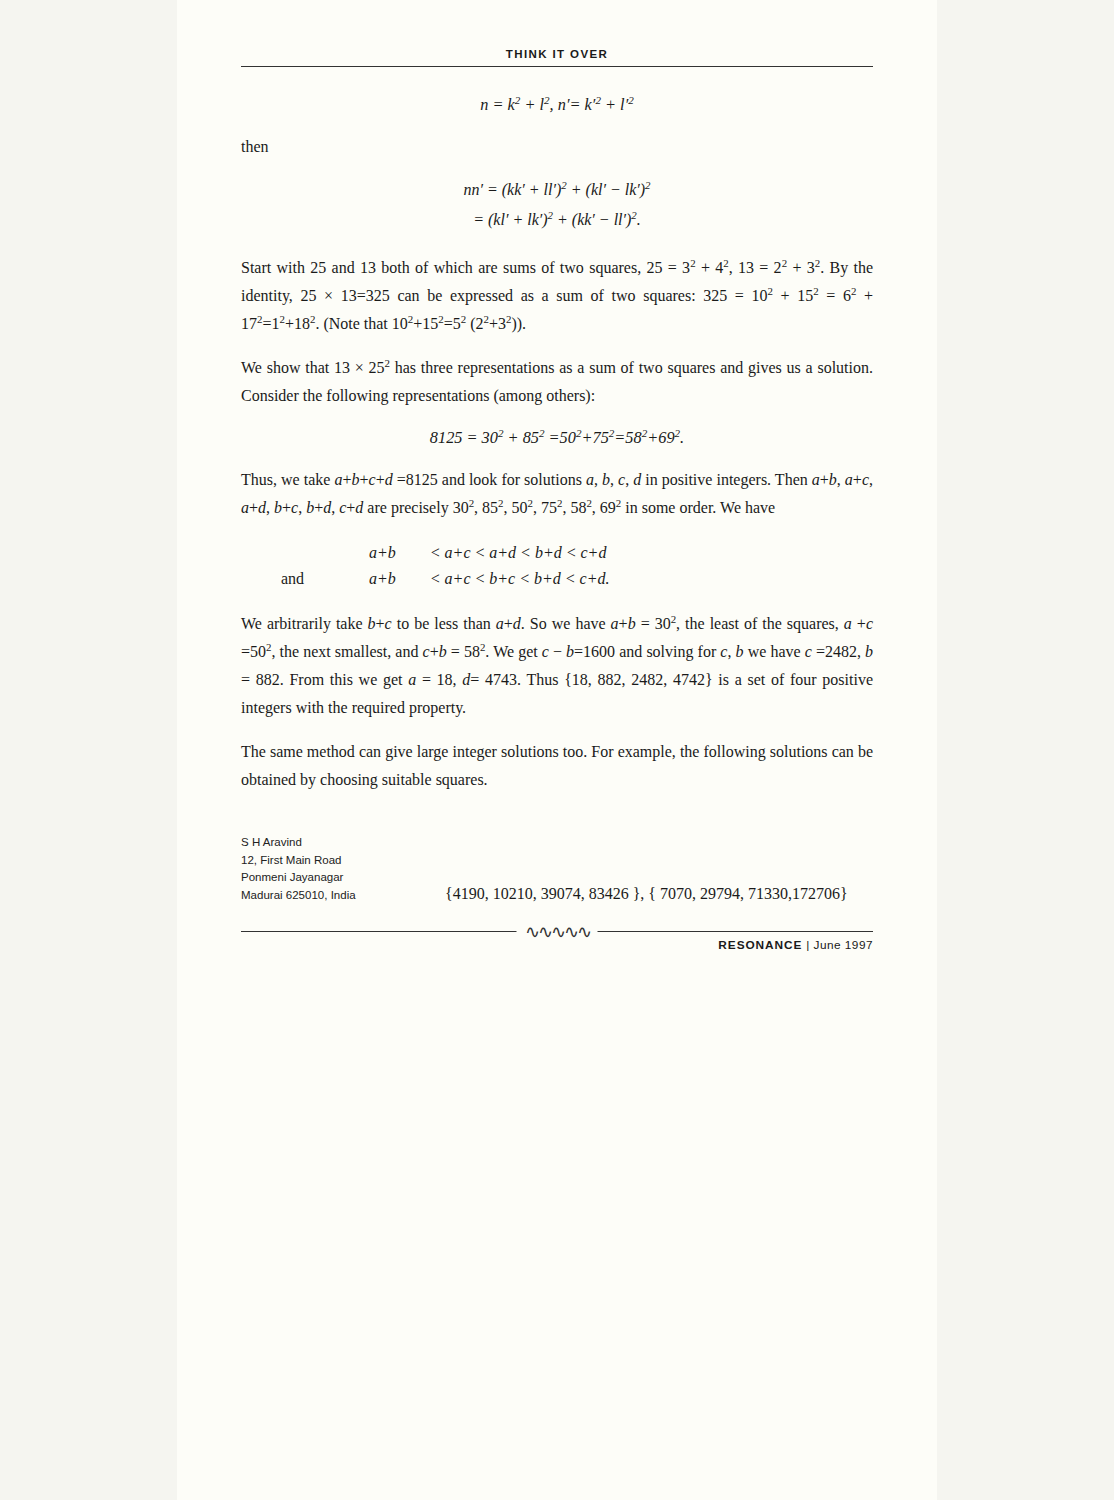THINK IT OVER
n = k2 + l2, n′= k′2 + l′2
then
nn′ = (kk′ + ll′)2 + (kl′ − lk′)2
= (kl′ + lk′)2 + (kk′ − ll′)2.
Start with 25 and 13 both of which are sums of two squares, 25 = 32 + 42, 13 = 22 + 32. By the identity, 25 × 13=325 can be expressed as a sum of two squares: 325 = 102 + 152 = 62 + 172=12+182. (Note that 102+152=52 (22+32)).
We show that 13 × 252 has three representations as a sum of two squares and gives us a solution. Consider the following representations (among others):
8125 = 302 + 852 =502+752=582+692.
Thus, we take a+b+c+d =8125 and look for solutions a, b, c, d in positive integers. Then a+b, a+c, a+d, b+c, b+d, c+d are precisely 302, 852, 502, 752, 582, 692 in some order. We have
| | a+b | < a+c < a+d < b+d < c+d |
| and | a+b | < a+c < b+c < b+d < c+d. |
We arbitrarily take b+c to be less than a+d. So we have a+b = 302, the least of the squares, a +c =502, the next smallest, and c+b = 582. We get c − b=1600 and solving for c, b we have c =2482, b = 882. From this we get a = 18, d= 4743. Thus {18, 882, 2482, 4742} is a set of four positive integers with the required property.
The same method can give large integer solutions too. For example, the following solutions can be obtained by choosing suitable squares.
S H Aravind
12, First Main Road
Ponmeni Jayanagar
Madurai 625010, India
{4190, 10210, 39074, 83426 }, { 7070, 29794, 71330,172706}
∿∿∿∿∿ RESONANCE | June 1997